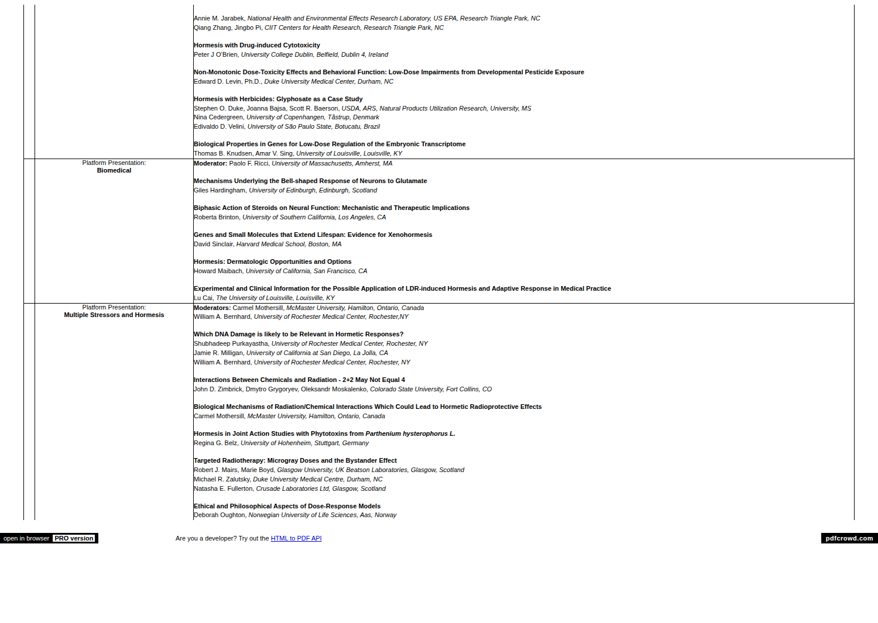| | | Annie M. Jarabek, National Health and Environmental Effects Research Laboratory, US EPA, Research Triangle Park, NC Qiang Zhang, Jingbo Pi, CIIT Centers for Health Research, Research Triangle Park, NC Hormesis with Drug-induced Cytotoxicity Peter J O’Brien, University College Dublin, Belfield, Dublin 4, Ireland Non-Monotonic Dose-Toxicity Effects and Behavioral Function: Low-Dose Impairments from Developmental Pesticide Exposure Edward D. Levin, Ph.D., Duke University Medical Center, Durham, NC Hormesis with Herbicides: Glyphosate as a Case Study Stephen O. Duke, Joanna Bajsa, Scott R. Baerson, USDA, ARS, Natural Products Utilization Research, University, MS Nina Cedergreen, University of Copenhangen, Tåstrup, Denmark Edivaldo D. Velini, University of São Paulo State, Botucatu, Brazil Biological Properties in Genes for Low-Dose Regulation of the Embryonic Transcriptome Thomas B. Knudsen, Amar V. Sing, University of Louisville, Louisville, KY |
| | Platform Presentation: Biomedical | Moderator: Paolo F. Ricci, University of Massachusetts, Amherst, MA Mechanisms Underlying the Bell-shaped Response of Neurons to Glutamate Giles Hardingham, University of Edinburgh, Edinburgh, Scotland Biphasic Action of Steroids on Neural Function: Mechanistic and Therapeutic Implications Roberta Brinton, University of Southern California, Los Angeles, CA Genes and Small Molecules that Extend Lifespan: Evidence for Xenohormesis David Sinclair, Harvard Medical School, Boston, MA Hormesis: Dermatologic Opportunities and Options Howard Maibach, University of California, San Francisco, CA Experimental and Clinical Information for the Possible Application of LDR-induced Hormesis and Adaptive Response in Medical Practice Lu Cai, The University of Louisville, Louisville, KY |
| | Platform Presentation: Multiple Stressors and Hormesis | Moderators: Carmel Mothersill, McMaster University, Hamilton, Ontario, Canada William A. Bernhard, University of Rochester Medical Center, Rochester,NY Which DNA Damage is likely to be Relevant in Hormetic Responses? Shubhadeep Purkayastha, University of Rochester Medical Center, Rochester, NY Jamie R. Milligan, University of California at San Diego, La Jolla, CA William A. Bernhard, University of Rochester Medical Center, Rochester, NY Interactions Between Chemicals and Radiation - 2+2 May Not Equal 4 John D. Zimbrick, Dmytro Grygoryev, Oleksandr Moskalenko, Colorado State University, Fort Collins, CO Biological Mechanisms of Radiation/Chemical Interactions Which Could Lead to Hormetic Radioprotective Effects Carmel Mothersill, McMaster University, Hamilton, Ontario, Canada Hormesis in Joint Action Studies with Phytotoxins from Parthenium hysterophorus L. Regina G. Belz, University of Hohenheim, Stuttgart, Germany Targeted Radiotherapy: Microgray Doses and the Bystander Effect Robert J. Mairs, Marie Boyd, Glasgow University, UK Beatson Laboratories, Glasgow, Scotland Michael R. Zalutsky, Duke University Medical Centre, Durham, NC Natasha E. Fullerton, Crusade Laboratories Ltd, Glasgow, Scotland Ethical and Philosophical Aspects of Dose-Response Models Deborah Oughton, Norwegian University of Life Sciences, Aas, Norway |
open in browser PRO version
Are you a developer? Try out the HTML to PDF API
pdfcrowd.com